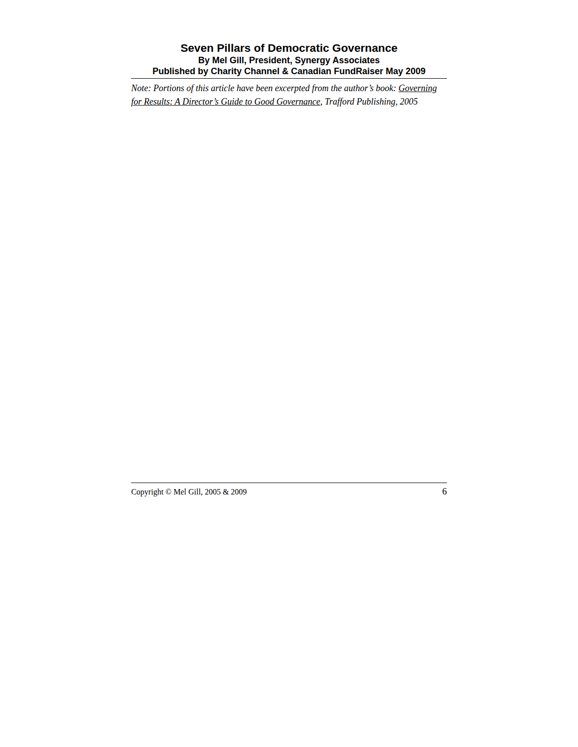Seven Pillars of Democratic Governance
By Mel Gill, President, Synergy Associates
Published by Charity Channel & Canadian FundRaiser May 2009
Note: Portions of this article have been excerpted from the author’s book: Governing for Results: A Director’s Guide to Good Governance, Trafford Publishing, 2005
Copyright © Mel Gill, 2005 & 2009 6